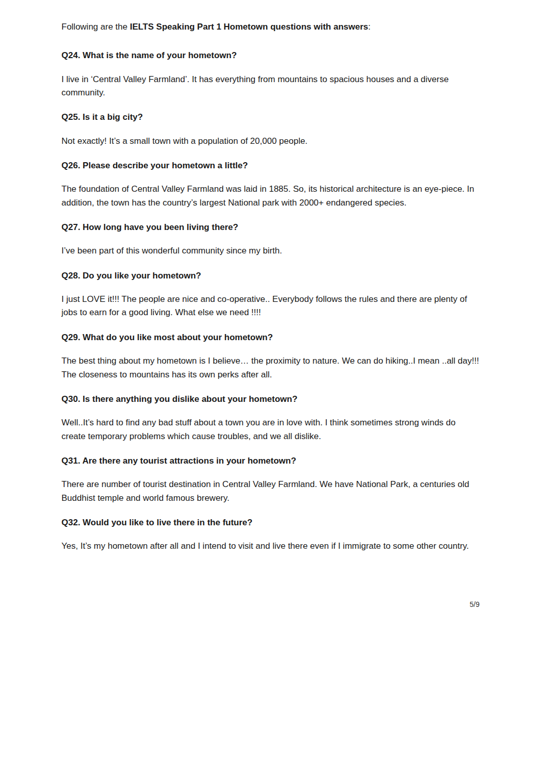Following are the IELTS Speaking Part 1 Hometown questions with answers:
Q24. What is the name of your hometown?
I live in ‘Central Valley Farmland’. It has everything from mountains to spacious houses and a diverse community.
Q25. Is it a big city?
Not exactly! It’s a small town with a population of 20,000 people.
Q26. Please describe your hometown a little?
The foundation of Central Valley Farmland was laid in 1885. So, its historical architecture is an eye-piece. In addition, the town has the country’s largest National park with 2000+ endangered species.
Q27. How long have you been living there?
I’ve been part of this wonderful community since my birth.
Q28. Do you like your hometown?
I just LOVE it!!! The people are nice and co-operative.. Everybody follows the rules and there are plenty of jobs to earn for a good living. What else we need !!!!
Q29. What do you like most about your hometown?
The best thing about my hometown is I believe… the proximity to nature. We can do hiking..I mean ..all day!!! The closeness to mountains has its own perks after all.
Q30. Is there anything you dislike about your hometown?
Well..It’s hard to find any bad stuff about a town you are in love with. I think sometimes strong winds do create temporary problems which cause troubles, and we all dislike.
Q31. Are there any tourist attractions in your hometown?
There are number of tourist destination in Central Valley Farmland. We have National Park, a centuries old Buddhist temple and world famous brewery.
Q32. Would you like to live there in the future?
Yes, It’s my hometown after all and I intend to visit and live there even if I immigrate to some other country.
5/9